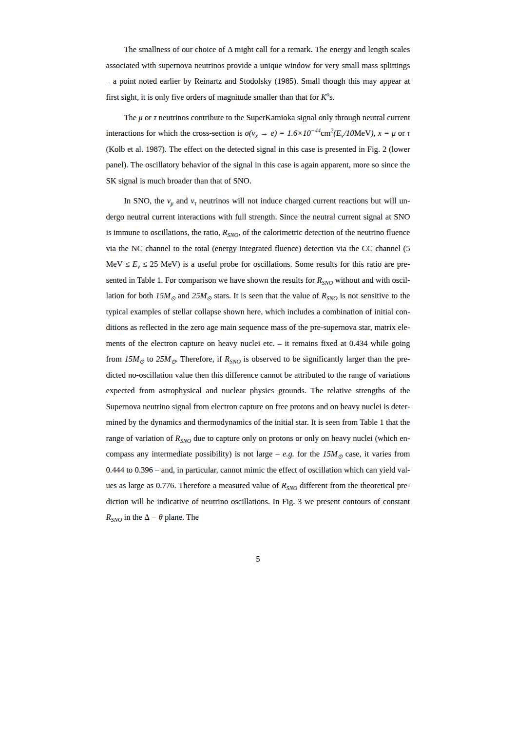The smallness of our choice of Δ might call for a remark. The energy and length scales associated with supernova neutrinos provide a unique window for very small mass splittings – a point noted earlier by Reinartz and Stodolsky (1985). Small though this may appear at first sight, it is only five orders of magnitude smaller than that for Kos.
The μ or τ neutrinos contribute to the SuperKamioka signal only through neutral current interactions for which the cross-section is σ(νx → e) = 1.6×10−44cm2(Eν/10MeV), x = μ or τ (Kolb et al. 1987). The effect on the detected signal in this case is presented in Fig. 2 (lower panel). The oscillatory behavior of the signal in this case is again apparent, more so since the SK signal is much broader than that of SNO.
In SNO, the νμ and ντ neutrinos will not induce charged current reactions but will undergo neutral current interactions with full strength. Since the neutral current signal at SNO is immune to oscillations, the ratio, RSNO, of the calorimetric detection of the neutrino fluence via the NC channel to the total (energy integrated fluence) detection via the CC channel (5 MeV ≤ Eν ≤ 25 MeV) is a useful probe for oscillations. Some results for this ratio are presented in Table 1. For comparison we have shown the results for RSNO without and with oscillation for both 15M⊙ and 25M⊙ stars. It is seen that the value of RSNO is not sensitive to the typical examples of stellar collapse shown here, which includes a combination of initial conditions as reflected in the zero age main sequence mass of the pre-supernova star, matrix elements of the electron capture on heavy nuclei etc. – it remains fixed at 0.434 while going from 15M⊙ to 25M⊙. Therefore, if RSNO is observed to be significantly larger than the predicted no-oscillation value then this difference cannot be attributed to the range of variations expected from astrophysical and nuclear physics grounds. The relative strengths of the Supernova neutrino signal from electron capture on free protons and on heavy nuclei is determined by the dynamics and thermodynamics of the initial star. It is seen from Table 1 that the range of variation of RSNO due to capture only on protons or only on heavy nuclei (which encompass any intermediate possibility) is not large – e.g. for the 15M⊙ case, it varies from 0.444 to 0.396 – and, in particular, cannot mimic the effect of oscillation which can yield values as large as 0.776. Therefore a measured value of RSNO different from the theoretical prediction will be indicative of neutrino oscillations. In Fig. 3 we present contours of constant RSNO in the Δ − θ plane. The
5